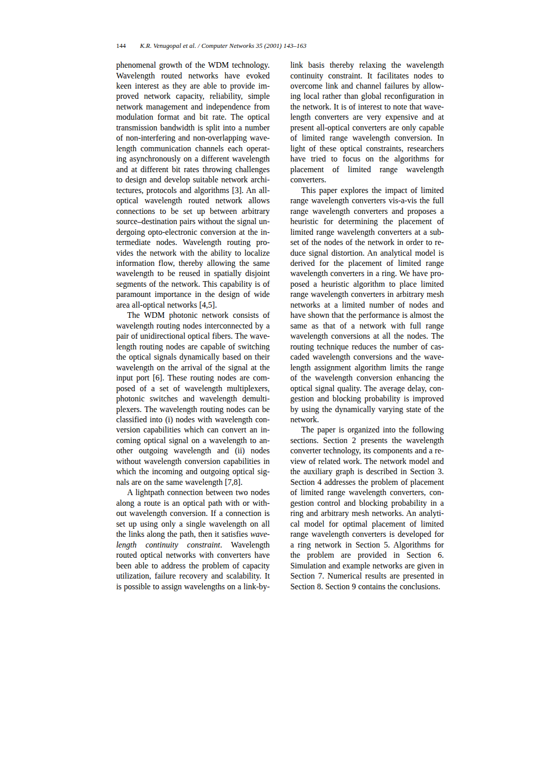144 K.R. Venugopal et al. / Computer Networks 35 (2001) 143–163
phenomenal growth of the WDM technology. Wavelength routed networks have evoked keen interest as they are able to provide improved network capacity, reliability, simple network management and independence from modulation format and bit rate. The optical transmission bandwidth is split into a number of non-interfering and non-overlapping wavelength communication channels each operating asynchronously on a different wavelength and at different bit rates throwing challenges to design and develop suitable network architectures, protocols and algorithms [3]. An all-optical wavelength routed network allows connections to be set up between arbitrary source–destination pairs without the signal undergoing opto-electronic conversion at the intermediate nodes. Wavelength routing provides the network with the ability to localize information flow, thereby allowing the same wavelength to be reused in spatially disjoint segments of the network. This capability is of paramount importance in the design of wide area all-optical networks [4,5].
The WDM photonic network consists of wavelength routing nodes interconnected by a pair of unidirectional optical fibers. The wavelength routing nodes are capable of switching the optical signals dynamically based on their wavelength on the arrival of the signal at the input port [6]. These routing nodes are composed of a set of wavelength multiplexers, photonic switches and wavelength demultiplexers. The wavelength routing nodes can be classified into (i) nodes with wavelength conversion capabilities which can convert an incoming optical signal on a wavelength to another outgoing wavelength and (ii) nodes without wavelength conversion capabilities in which the incoming and outgoing optical signals are on the same wavelength [7,8].
A lightpath connection between two nodes along a route is an optical path with or without wavelength conversion. If a connection is set up using only a single wavelength on all the links along the path, then it satisfies wavelength continuity constraint. Wavelength routed optical networks with converters have been able to address the problem of capacity utilization, failure recovery and scalability. It is possible to assign wavelengths on a link-by-link basis thereby relaxing the wavelength continuity constraint. It facilitates nodes to overcome link and channel failures by allowing local rather than global reconfiguration in the network. It is of interest to note that wavelength converters are very expensive and at present all-optical converters are only capable of limited range wavelength conversion. In light of these optical constraints, researchers have tried to focus on the algorithms for placement of limited range wavelength converters.
This paper explores the impact of limited range wavelength converters vis-a-vis the full range wavelength converters and proposes a heuristic for determining the placement of limited range wavelength converters at a subset of the nodes of the network in order to reduce signal distortion. An analytical model is derived for the placement of limited range wavelength converters in a ring. We have proposed a heuristic algorithm to place limited range wavelength converters in arbitrary mesh networks at a limited number of nodes and have shown that the performance is almost the same as that of a network with full range wavelength conversions at all the nodes. The routing technique reduces the number of cascaded wavelength conversions and the wavelength assignment algorithm limits the range of the wavelength conversion enhancing the optical signal quality. The average delay, congestion and blocking probability is improved by using the dynamically varying state of the network.
The paper is organized into the following sections. Section 2 presents the wavelength converter technology, its components and a review of related work. The network model and the auxiliary graph is described in Section 3. Section 4 addresses the problem of placement of limited range wavelength converters, congestion control and blocking probability in a ring and arbitrary mesh networks. An analytical model for optimal placement of limited range wavelength converters is developed for a ring network in Section 5. Algorithms for the problem are provided in Section 6. Simulation and example networks are given in Section 7. Numerical results are presented in Section 8. Section 9 contains the conclusions.